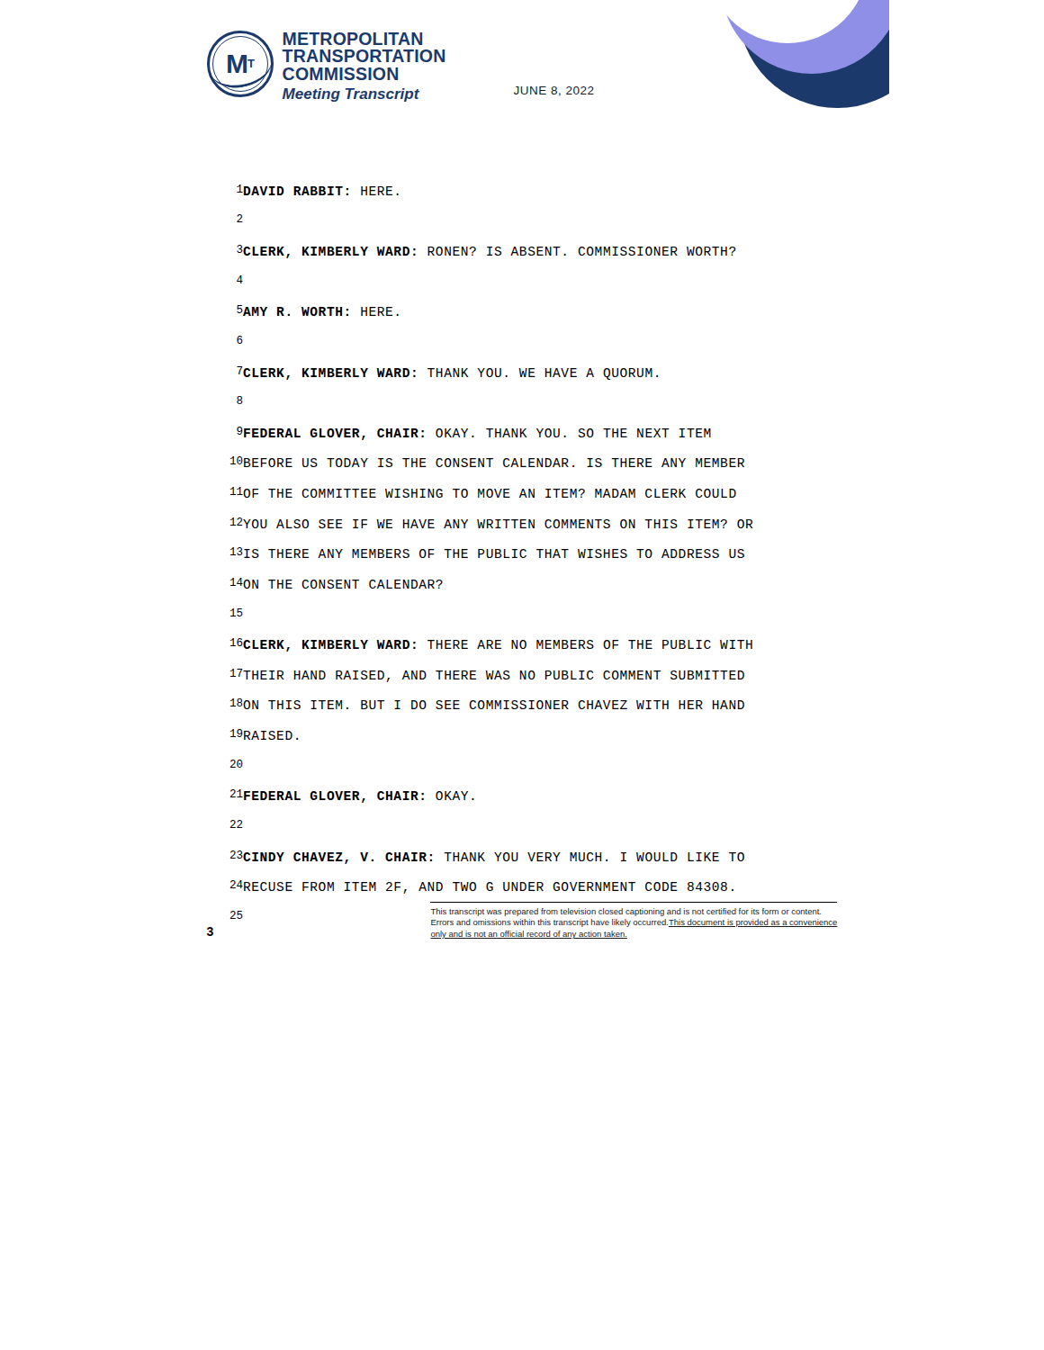MT
METROPOLITAN
TRANSPORTATION
COMMISSION
Meeting Transcript
JUNE 8, 2022
| 1 | DAVID RABBIT: HERE. |
| 2 | |
| 3 | CLERK, KIMBERLY WARD: RONEN? IS ABSENT. COMMISSIONER WORTH? |
| 4 | |
| 5 | AMY R. WORTH: HERE. |
| 6 | |
| 7 | CLERK, KIMBERLY WARD: THANK YOU. WE HAVE A QUORUM. |
| 8 | |
| 9 | FEDERAL GLOVER, CHAIR: OKAY. THANK YOU. SO THE NEXT ITEM |
| 10 | BEFORE US TODAY IS THE CONSENT CALENDAR. IS THERE ANY MEMBER |
| 11 | OF THE COMMITTEE WISHING TO MOVE AN ITEM? MADAM CLERK COULD |
| 12 | YOU ALSO SEE IF WE HAVE ANY WRITTEN COMMENTS ON THIS ITEM? OR |
| 13 | IS THERE ANY MEMBERS OF THE PUBLIC THAT WISHES TO ADDRESS US |
| 14 | ON THE CONSENT CALENDAR? |
| 15 | |
| 16 | CLERK, KIMBERLY WARD: THERE ARE NO MEMBERS OF THE PUBLIC WITH |
| 17 | THEIR HAND RAISED, AND THERE WAS NO PUBLIC COMMENT SUBMITTED |
| 18 | ON THIS ITEM. BUT I DO SEE COMMISSIONER CHAVEZ WITH HER HAND |
| 19 | RAISED. |
| 20 | |
| 21 | FEDERAL GLOVER, CHAIR: OKAY. |
| 22 | |
| 23 | CINDY CHAVEZ, V. CHAIR: THANK YOU VERY MUCH. I WOULD LIKE TO |
| 24 | RECUSE FROM ITEM 2F, AND TWO G UNDER GOVERNMENT CODE 84308. |
| 25 | |
3
This transcript was prepared from television closed captioning and is not certified for its form or content.
Errors and omissions within this transcript have likely occurred.This document is provided as a convenience
only and is not an official record of any action taken.